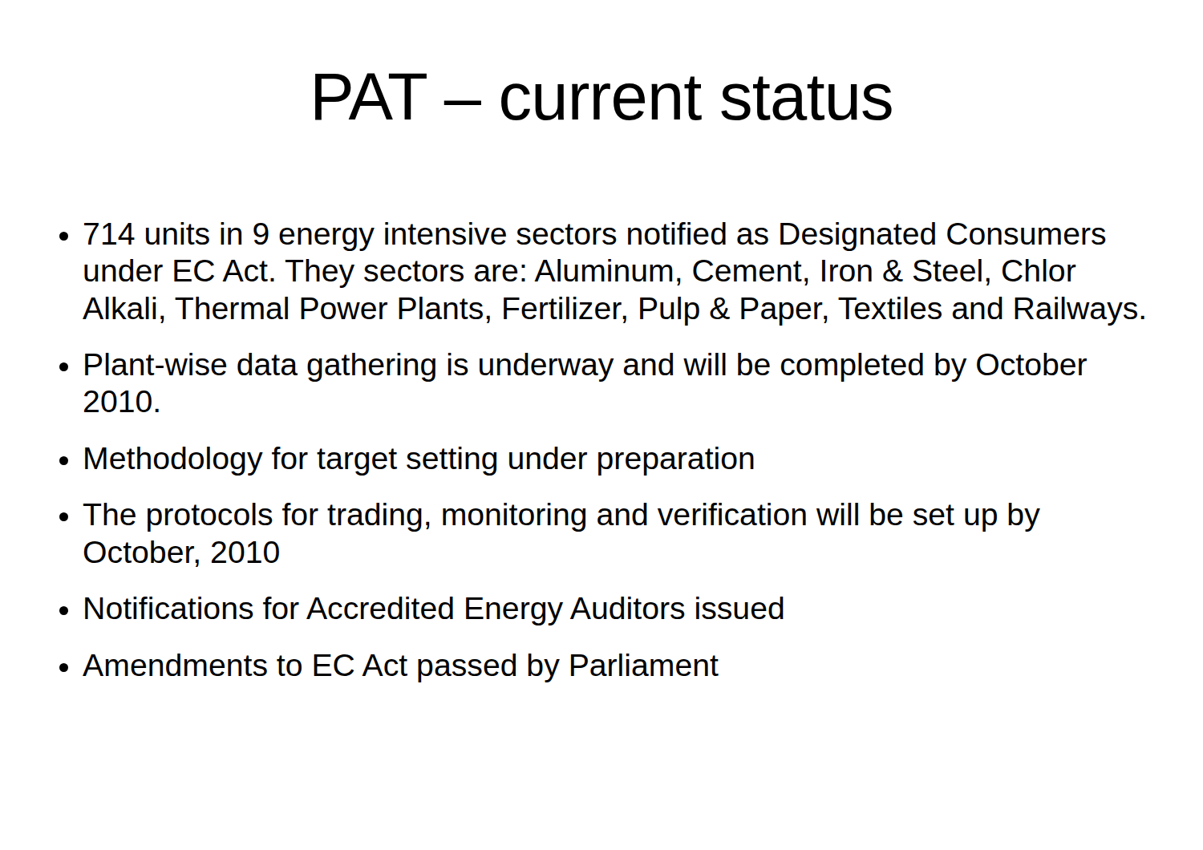PAT – current status
714 units in 9 energy intensive sectors notified as Designated Consumers under EC Act. They sectors are: Aluminum, Cement, Iron & Steel, Chlor Alkali, Thermal Power Plants, Fertilizer, Pulp & Paper, Textiles and Railways.
Plant-wise data gathering is underway and will be completed by October 2010.
Methodology for target setting under preparation
The protocols for trading, monitoring and verification will be set up by October, 2010
Notifications for Accredited Energy Auditors issued
Amendments to EC Act passed by Parliament